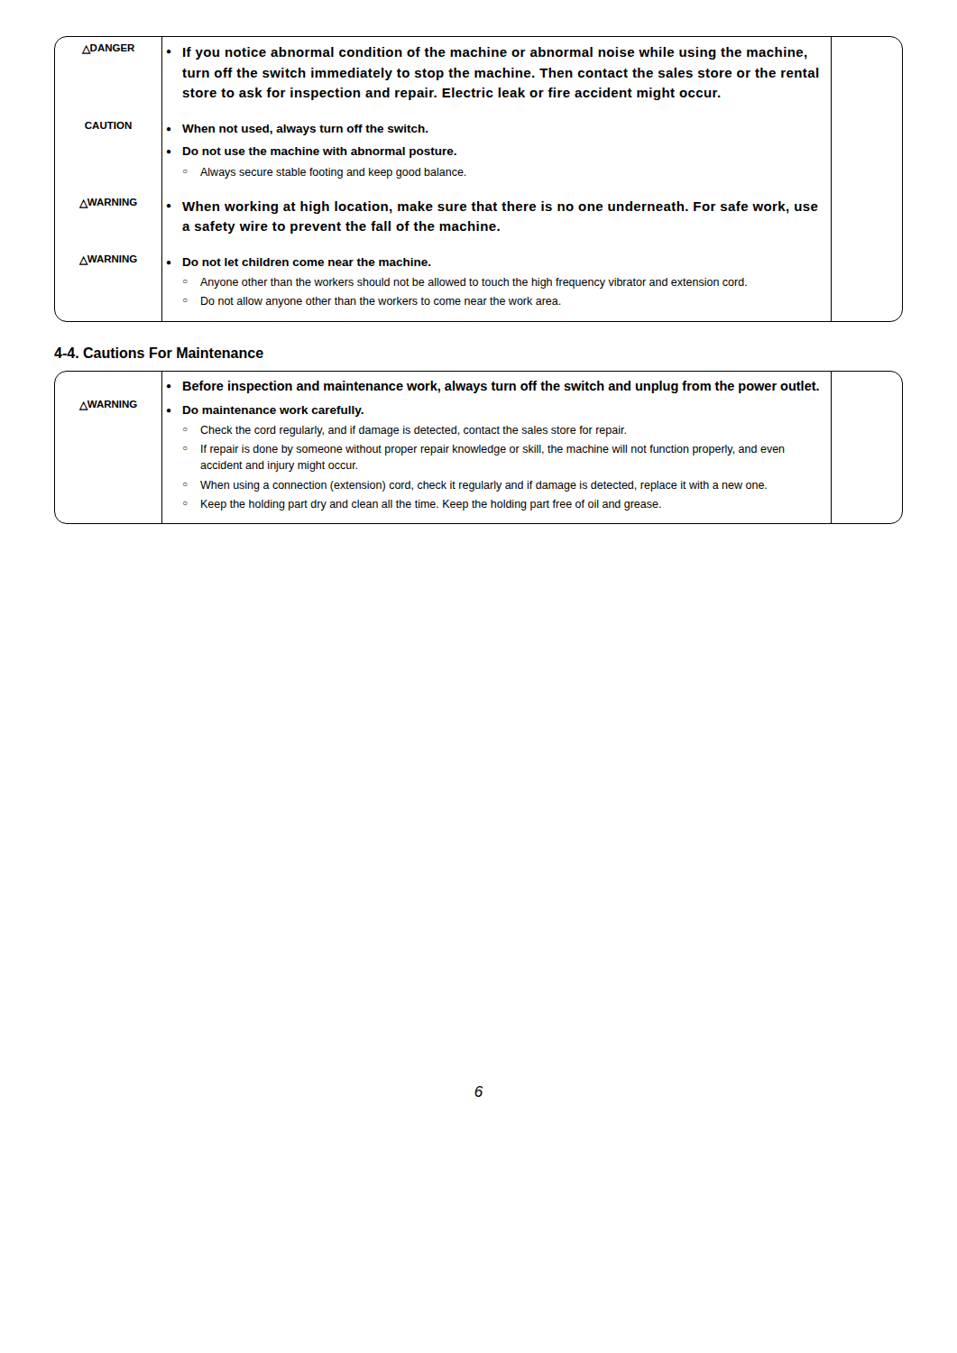| △ DANGER | If you notice abnormal condition of the machine or abnormal noise while using the machine, turn off the switch immediately to stop the machine. Then contact the sales store or the rental store to ask for inspection and repair. Electric leak or fire accident might occur. | |
| CAUTION | When not used, always turn off the switch. Do not use the machine with abnormal posture. Always secure stable footing and keep good balance. | |
| △ WARNING | When working at high location, make sure that there is no one underneath. For safe work, use a safety wire to prevent the fall of the machine. | |
| △ WARNING | Do not let children come near the machine. Anyone other than the workers should not be allowed to touch the high frequency vibrator and extension cord. Do not allow anyone other than the workers to come near the work area. | |
4-4. Cautions For Maintenance
| △ WARNING | Before inspection and maintenance work, always turn off the switch and unplug from the power outlet. Do maintenance work carefully. Check the cord regularly, and if damage is detected, contact the sales store for repair. If repair is done by someone without proper repair knowledge or skill, the machine will not function properly, and even accident and injury might occur. When using a connection (extension) cord, check it regularly and if damage is detected, replace it with a new one. Keep the holding part dry and clean all the time. Keep the holding part free of oil and grease. | |
6